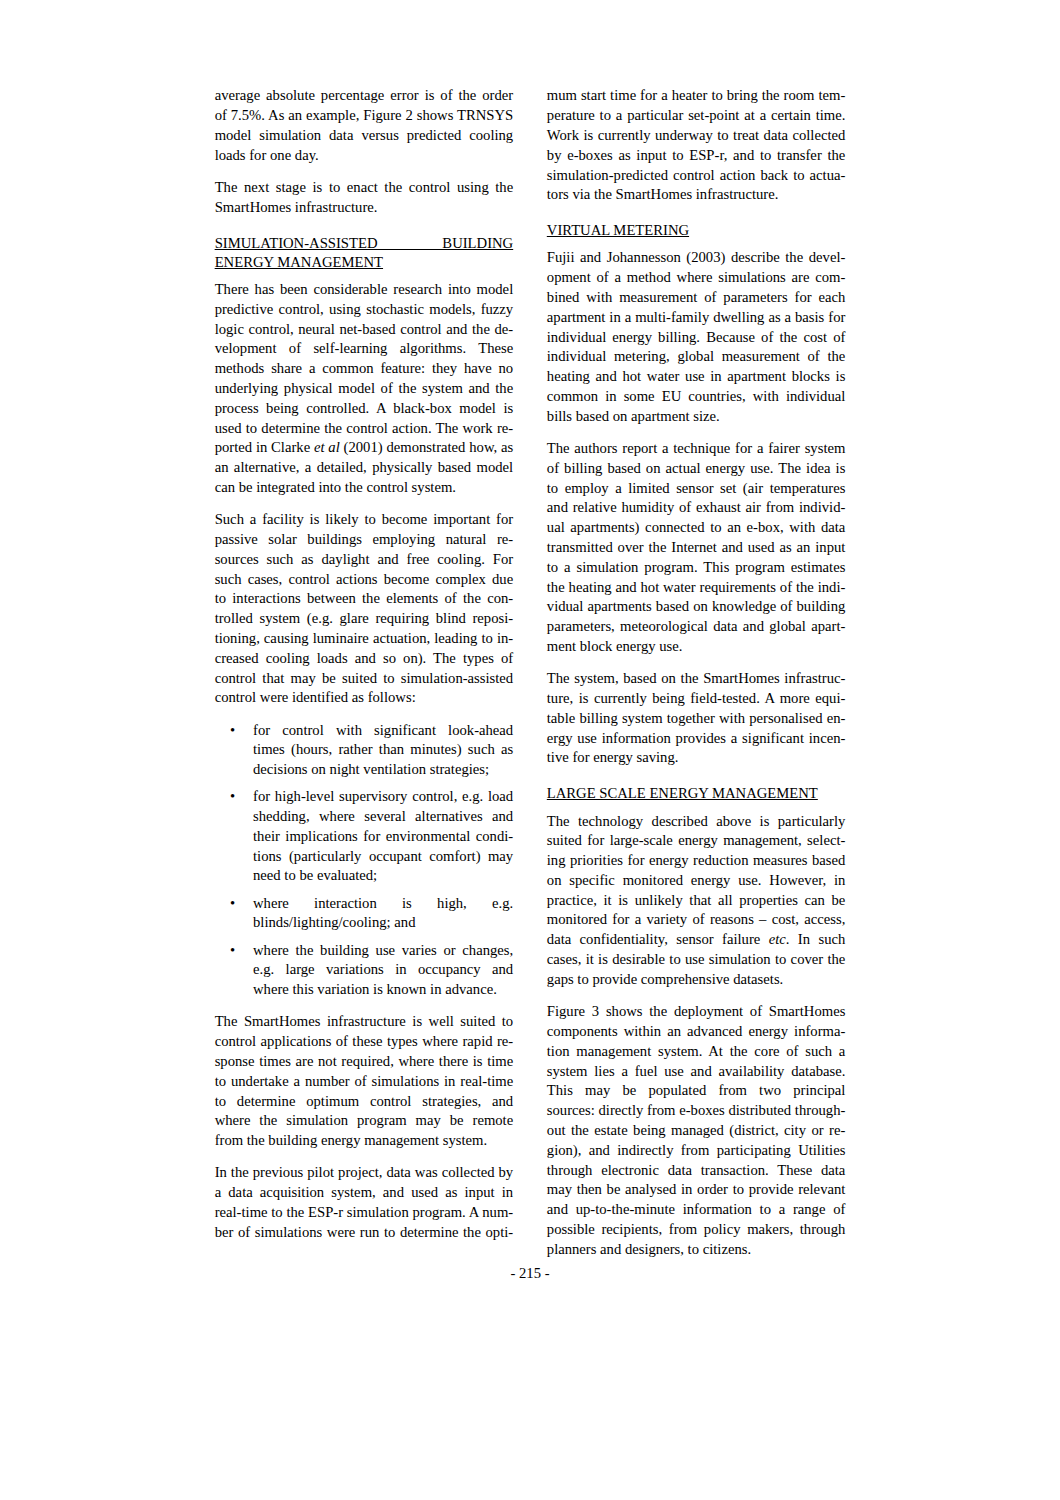average absolute percentage error is of the order of 7.5%. As an example, Figure 2 shows TRNSYS model simulation data versus predicted cooling loads for one day.
The next stage is to enact the control using the SmartHomes infrastructure.
Simulation-Assisted Building Energy Management
There has been considerable research into model predictive control, using stochastic models, fuzzy logic control, neural net-based control and the development of self-learning algorithms. These methods share a common feature: they have no underlying physical model of the system and the process being controlled. A black-box model is used to determine the control action. The work reported in Clarke et al (2001) demonstrated how, as an alternative, a detailed, physically based model can be integrated into the control system.
Such a facility is likely to become important for passive solar buildings employing natural resources such as daylight and free cooling. For such cases, control actions become complex due to interactions between the elements of the controlled system (e.g. glare requiring blind repositioning, causing luminaire actuation, leading to increased cooling loads and so on). The types of control that may be suited to simulation-assisted control were identified as follows:
for control with significant look-ahead times (hours, rather than minutes) such as decisions on night ventilation strategies;
for high-level supervisory control, e.g. load shedding, where several alternatives and their implications for environmental conditions (particularly occupant comfort) may need to be evaluated;
where interaction is high, e.g. blinds/lighting/cooling; and
where the building use varies or changes, e.g. large variations in occupancy and where this variation is known in advance.
The SmartHomes infrastructure is well suited to control applications of these types where rapid response times are not required, where there is time to undertake a number of simulations in real-time to determine optimum control strategies, and where the simulation program may be remote from the building energy management system.
In the previous pilot project, data was collected by a data acquisition system, and used as input in real-time to the ESP-r simulation program. A number of simulations were run to determine the optimum start time for a heater to bring the room temperature to a particular set-point at a certain time. Work is currently underway to treat data collected by e-boxes as input to ESP-r, and to transfer the simulation-predicted control action back to actuators via the SmartHomes infrastructure.
Virtual Metering
Fujii and Johannesson (2003) describe the development of a method where simulations are combined with measurement of parameters for each apartment in a multi-family dwelling as a basis for individual energy billing. Because of the cost of individual metering, global measurement of the heating and hot water use in apartment blocks is common in some EU countries, with individual bills based on apartment size.
The authors report a technique for a fairer system of billing based on actual energy use. The idea is to employ a limited sensor set (air temperatures and relative humidity of exhaust air from individual apartments) connected to an e-box, with data transmitted over the Internet and used as an input to a simulation program. This program estimates the heating and hot water requirements of the individual apartments based on knowledge of building parameters, meteorological data and global apartment block energy use.
The system, based on the SmartHomes infrastructure, is currently being field-tested. A more equitable billing system together with personalised energy use information provides a significant incentive for energy saving.
Large Scale Energy Management
The technology described above is particularly suited for large-scale energy management, selecting priorities for energy reduction measures based on specific monitored energy use. However, in practice, it is unlikely that all properties can be monitored for a variety of reasons – cost, access, data confidentiality, sensor failure etc. In such cases, it is desirable to use simulation to cover the gaps to provide comprehensive datasets.
Figure 3 shows the deployment of SmartHomes components within an advanced energy information management system. At the core of such a system lies a fuel use and availability database. This may be populated from two principal sources: directly from e-boxes distributed throughout the estate being managed (district, city or region), and indirectly from participating Utilities through electronic data transaction. These data may then be analysed in order to provide relevant and up-to-the-minute information to a range of possible recipients, from policy makers, through planners and designers, to citizens.
- 215 -